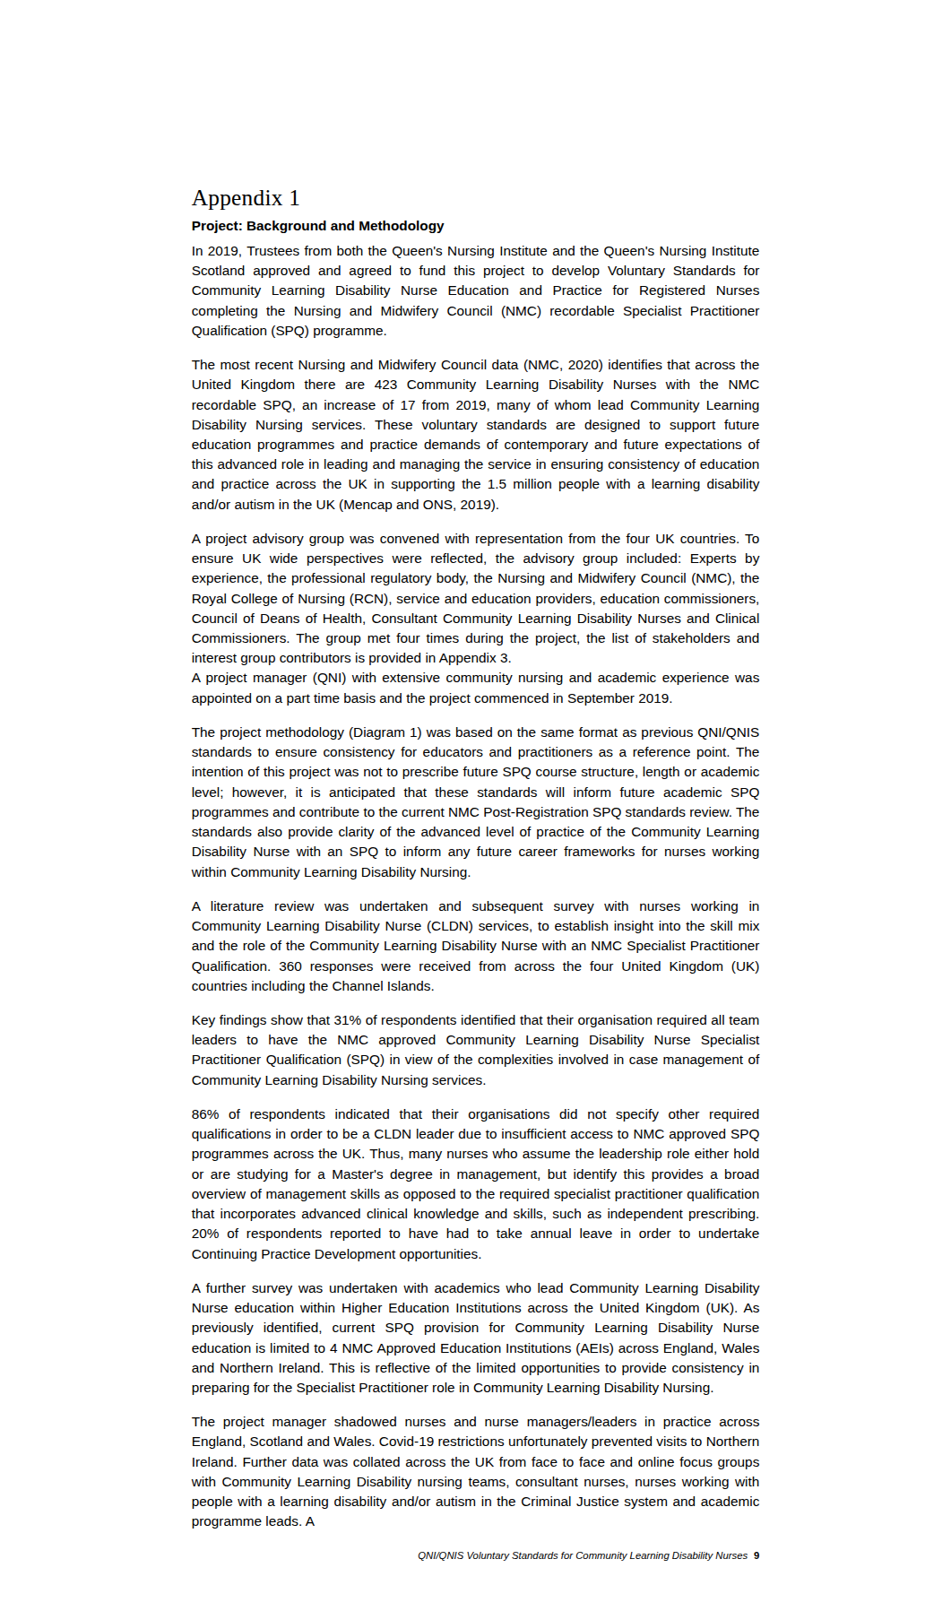Appendix 1
Project: Background and Methodology
In 2019, Trustees from both the Queen's Nursing Institute and the Queen's Nursing Institute Scotland approved and agreed to fund this project to develop Voluntary Standards for Community Learning Disability Nurse Education and Practice for Registered Nurses completing the Nursing and Midwifery Council (NMC) recordable Specialist Practitioner Qualification (SPQ) programme.
The most recent Nursing and Midwifery Council data (NMC, 2020) identifies that across the United Kingdom there are 423 Community Learning Disability Nurses with the NMC recordable SPQ, an increase of 17 from 2019, many of whom lead Community Learning Disability Nursing services. These voluntary standards are designed to support future education programmes and practice demands of contemporary and future expectations of this advanced role in leading and managing the service in ensuring consistency of education and practice across the UK in supporting the 1.5 million people with a learning disability and/or autism in the UK (Mencap and ONS, 2019).
A project advisory group was convened with representation from the four UK countries. To ensure UK wide perspectives were reflected, the advisory group included: Experts by experience, the professional regulatory body, the Nursing and Midwifery Council (NMC), the Royal College of Nursing (RCN), service and education providers, education commissioners, Council of Deans of Health, Consultant Community Learning Disability Nurses and Clinical Commissioners. The group met four times during the project, the list of stakeholders and interest group contributors is provided in Appendix 3.
A project manager (QNI) with extensive community nursing and academic experience was appointed on a part time basis and the project commenced in September 2019.
The project methodology (Diagram 1) was based on the same format as previous QNI/QNIS standards to ensure consistency for educators and practitioners as a reference point. The intention of this project was not to prescribe future SPQ course structure, length or academic level; however, it is anticipated that these standards will inform future academic SPQ programmes and contribute to the current NMC Post-Registration SPQ standards review. The standards also provide clarity of the advanced level of practice of the Community Learning Disability Nurse with an SPQ to inform any future career frameworks for nurses working within Community Learning Disability Nursing.
A literature review was undertaken and subsequent survey with nurses working in Community Learning Disability Nurse (CLDN) services, to establish insight into the skill mix and the role of the Community Learning Disability Nurse with an NMC Specialist Practitioner Qualification. 360 responses were received from across the four United Kingdom (UK) countries including the Channel Islands.
Key findings show that 31% of respondents identified that their organisation required all team leaders to have the NMC approved Community Learning Disability Nurse Specialist Practitioner Qualification (SPQ) in view of the complexities involved in case management of Community Learning Disability Nursing services.
86% of respondents indicated that their organisations did not specify other required qualifications in order to be a CLDN leader due to insufficient access to NMC approved SPQ programmes across the UK. Thus, many nurses who assume the leadership role either hold or are studying for a Master's degree in management, but identify this provides a broad overview of management skills as opposed to the required specialist practitioner qualification that incorporates advanced clinical knowledge and skills, such as independent prescribing. 20% of respondents reported to have had to take annual leave in order to undertake Continuing Practice Development opportunities.
A further survey was undertaken with academics who lead Community Learning Disability Nurse education within Higher Education Institutions across the United Kingdom (UK). As previously identified, current SPQ provision for Community Learning Disability Nurse education is limited to 4 NMC Approved Education Institutions (AEIs) across England, Wales and Northern Ireland. This is reflective of the limited opportunities to provide consistency in preparing for the Specialist Practitioner role in Community Learning Disability Nursing.
The project manager shadowed nurses and nurse managers/leaders in practice across England, Scotland and Wales. Covid-19 restrictions unfortunately prevented visits to Northern Ireland. Further data was collated across the UK from face to face and online focus groups with Community Learning Disability nursing teams, consultant nurses, nurses working with people with a learning disability and/or autism in the Criminal Justice system and academic programme leads. A
QNI/QNIS Voluntary Standards for Community Learning Disability Nurses9